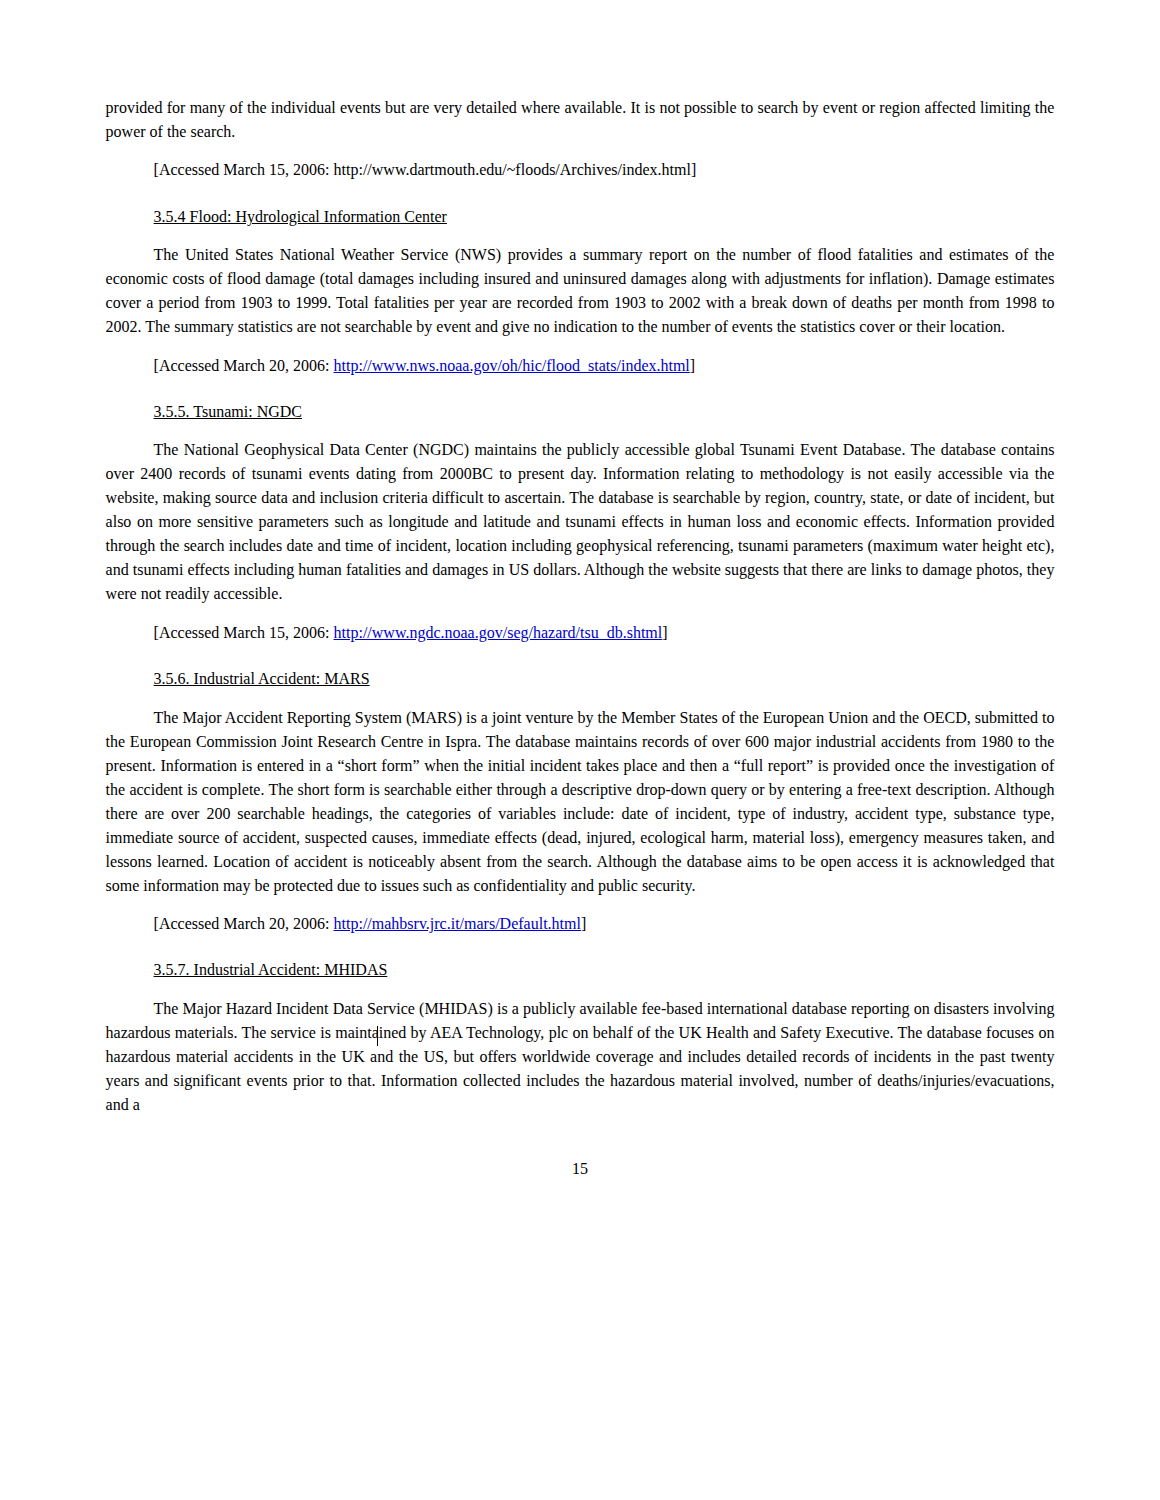provided for many of the individual events but are very detailed where available. It is not possible to search by event or region affected limiting the power of the search.
[Accessed March 15, 2006: http://www.dartmouth.edu/~floods/Archives/index.html]
3.5.4 Flood: Hydrological Information Center
The United States National Weather Service (NWS) provides a summary report on the number of flood fatalities and estimates of the economic costs of flood damage (total damages including insured and uninsured damages along with adjustments for inflation). Damage estimates cover a period from 1903 to 1999. Total fatalities per year are recorded from 1903 to 2002 with a break down of deaths per month from 1998 to 2002. The summary statistics are not searchable by event and give no indication to the number of events the statistics cover or their location.
[Accessed March 20, 2006: http://www.nws.noaa.gov/oh/hic/flood_stats/index.html]
3.5.5. Tsunami: NGDC
The National Geophysical Data Center (NGDC) maintains the publicly accessible global Tsunami Event Database. The database contains over 2400 records of tsunami events dating from 2000BC to present day. Information relating to methodology is not easily accessible via the website, making source data and inclusion criteria difficult to ascertain. The database is searchable by region, country, state, or date of incident, but also on more sensitive parameters such as longitude and latitude and tsunami effects in human loss and economic effects. Information provided through the search includes date and time of incident, location including geophysical referencing, tsunami parameters (maximum water height etc), and tsunami effects including human fatalities and damages in US dollars. Although the website suggests that there are links to damage photos, they were not readily accessible.
[Accessed March 15, 2006: http://www.ngdc.noaa.gov/seg/hazard/tsu_db.shtml]
3.5.6. Industrial Accident: MARS
The Major Accident Reporting System (MARS) is a joint venture by the Member States of the European Union and the OECD, submitted to the European Commission Joint Research Centre in Ispra. The database maintains records of over 600 major industrial accidents from 1980 to the present. Information is entered in a “short form” when the initial incident takes place and then a “full report” is provided once the investigation of the accident is complete. The short form is searchable either through a descriptive drop-down query or by entering a free-text description. Although there are over 200 searchable headings, the categories of variables include: date of incident, type of industry, accident type, substance type, immediate source of accident, suspected causes, immediate effects (dead, injured, ecological harm, material loss), emergency measures taken, and lessons learned. Location of accident is noticeably absent from the search. Although the database aims to be open access it is acknowledged that some information may be protected due to issues such as confidentiality and public security.
[Accessed March 20, 2006: http://mahbsrv.jrc.it/mars/Default.html]
3.5.7. Industrial Accident: MHIDAS
The Major Hazard Incident Data Service (MHIDAS) is a publicly available fee-based international database reporting on disasters involving hazardous materials. The service is maintained by AEA Technology, plc on behalf of the UK Health and Safety Executive. The database focuses on hazardous material accidents in the UK and the US, but offers worldwide coverage and includes detailed records of incidents in the past twenty years and significant events prior to that. Information collected includes the hazardous material involved, number of deaths/injuries/evacuations, and a
15